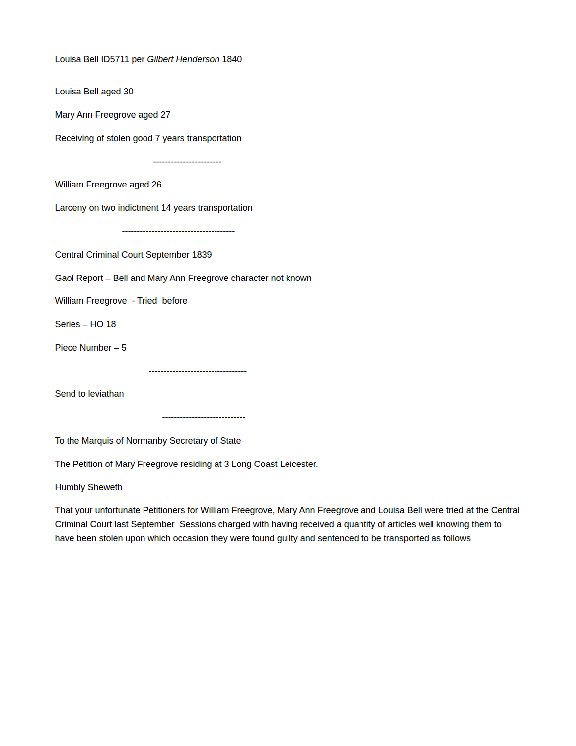Louisa Bell ID5711 per Gilbert Henderson 1840
Louisa Bell aged 30
Mary Ann Freegrove aged 27
Receiving of stolen good 7 years transportation
-----------------------
William Freegrove aged 26
Larceny on two indictment 14 years transportation
--------------------------------------
Central Criminal Court September 1839
Gaol Report – Bell and Mary Ann Freegrove character not known
William Freegrove - Tried before
Series – HO 18
Piece Number – 5
---------------------------------
Send to leviathan
----------------------------
To the Marquis of Normanby Secretary of State
The Petition of Mary Freegrove residing at 3 Long Coast Leicester.
Humbly Sheweth
That your unfortunate Petitioners for William Freegrove, Mary Ann Freegrove and Louisa Bell were tried at the Central Criminal Court last September Sessions charged with having received a quantity of articles well knowing them to have been stolen upon which occasion they were found guilty and sentenced to be transported as follows